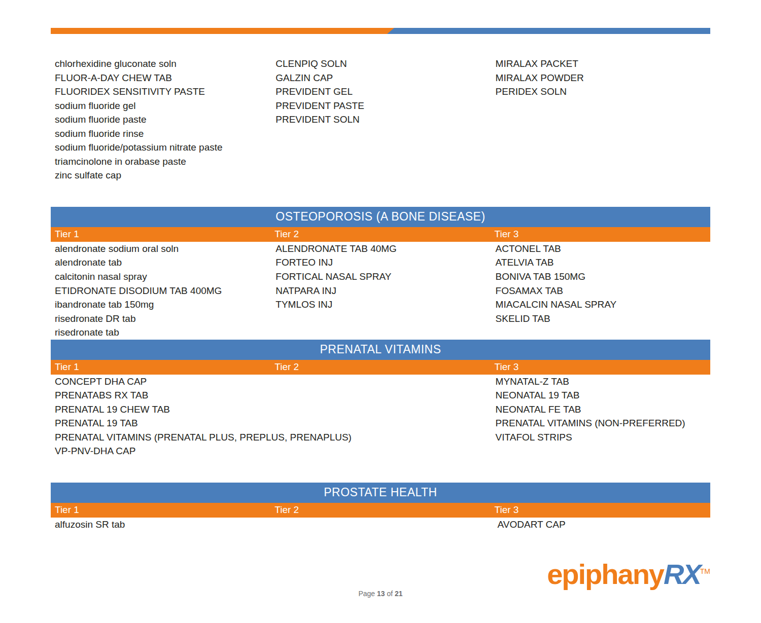chlorhexidine gluconate soln
FLUOR-A-DAY CHEW TAB
FLUORIDEX SENSITIVITY PASTE
sodium fluoride gel
sodium fluoride paste
sodium fluoride rinse
sodium fluoride/potassium nitrate paste
triamcinolone in orabase paste
zinc sulfate cap
CLENPIQ SOLN
GALZIN CAP
PREVIDENT GEL
PREVIDENT PASTE
PREVIDENT SOLN
MIRALAX PACKET
MIRALAX POWDER
PERIDEX SOLN
OSTEOPOROSIS (A BONE DISEASE)
Tier 1
Tier 2
Tier 3
alendronate sodium oral soln
alendronate tab
calcitonin nasal spray
ETIDRONATE DISODIUM TAB 400MG
ibandronate tab 150mg
risedronate DR tab
risedronate tab
ALENDRONATE TAB 40MG
FORTEO INJ
FORTICAL NASAL SPRAY
NATPARA INJ
TYMLOS INJ
ACTONEL TAB
ATELVIA TAB
BONIVA TAB 150MG
FOSAMAX TAB
MIACALCIN NASAL SPRAY
SKELID TAB
PRENATAL VITAMINS
Tier 1
Tier 2
Tier 3
CONCEPT DHA CAP
PRENATABS RX TAB
PRENATAL 19 CHEW TAB
PRENATAL 19 TAB
PRENATAL VITAMINS (PRENATAL PLUS, PREPLUS, PRENAPLUS)
VP-PNV-DHA CAP
MYNATAL-Z TAB
NEONATAL 19 TAB
NEONATAL FE TAB
PRENATAL VITAMINS (NON-PREFERRED)
VITAFOL STRIPS
PROSTATE HEALTH
Tier 1
Tier 2
Tier 3
alfuzosin SR tab
AVODART CAP
epiphanyRX TM
Page 13 of 21